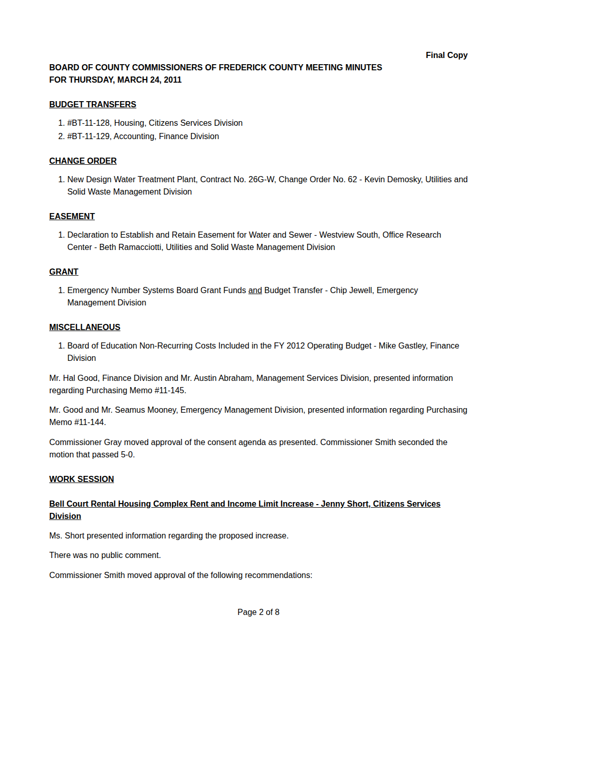Final Copy
Board of County Commissioners of Frederick County Meeting Minutes
for Thursday, March 24, 2011
Budget Transfers
#BT-11-128, Housing, Citizens Services Division
#BT-11-129, Accounting, Finance Division
Change Order
New Design Water Treatment Plant, Contract No. 26G-W, Change Order No. 62 - Kevin Demosky, Utilities and Solid Waste Management Division
Easement
Declaration to Establish and Retain Easement for Water and Sewer - Westview South, Office Research Center - Beth Ramacciotti, Utilities and Solid Waste Management Division
Grant
Emergency Number Systems Board Grant Funds and Budget Transfer - Chip Jewell, Emergency Management Division
Miscellaneous
Board of Education Non-Recurring Costs Included in the FY 2012 Operating Budget - Mike Gastley, Finance Division
Mr. Hal Good, Finance Division and Mr. Austin Abraham, Management Services Division, presented information regarding Purchasing Memo #11-145.
Mr. Good and Mr. Seamus Mooney, Emergency Management Division, presented information regarding Purchasing Memo #11-144.
Commissioner Gray moved approval of the consent agenda as presented. Commissioner Smith seconded the motion that passed 5-0.
Work Session
Bell Court Rental Housing Complex Rent and Income Limit Increase - Jenny Short, Citizens Services Division
Ms. Short presented information regarding the proposed increase.
There was no public comment.
Commissioner Smith moved approval of the following recommendations:
Page 2 of 8